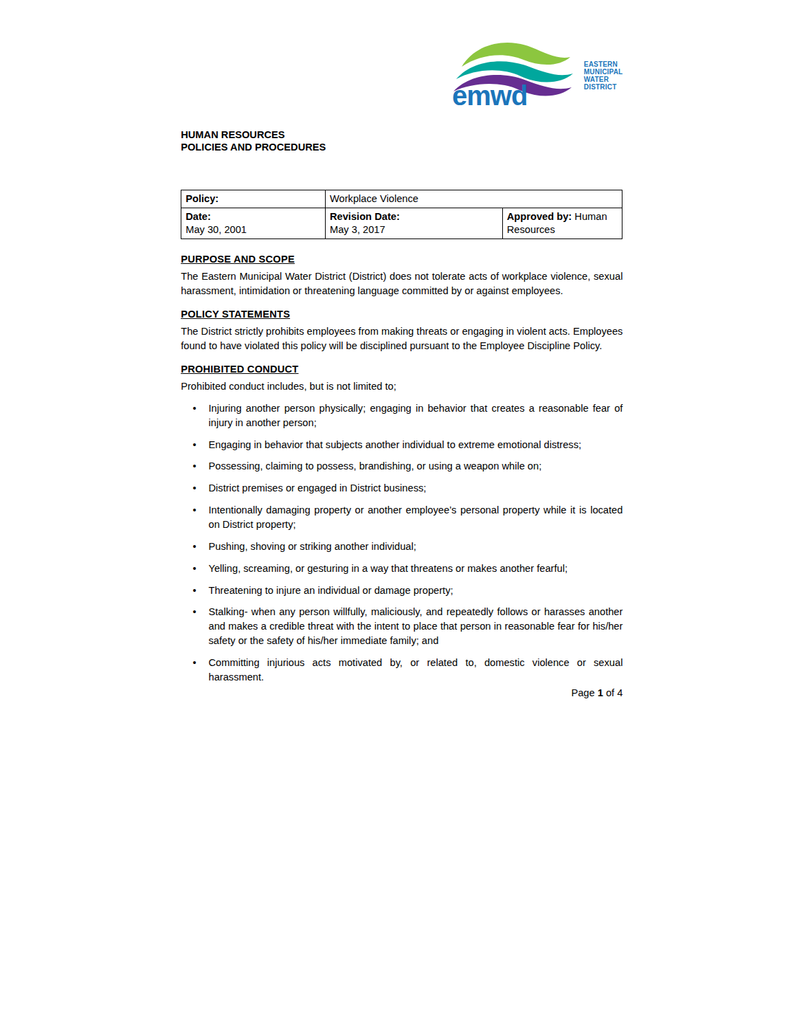emwd
EASTERN
MUNICIPAL
WATER
DISTRICT
HUMAN RESOURCES
POLICIES AND PROCEDURES
| Policy: | Workplace Violence |
| Date: May 30, 2001 | Revision Date: May 3, 2017 | Approved by: Human Resources |
PURPOSE AND SCOPE
The Eastern Municipal Water District (District) does not tolerate acts of workplace violence, sexual harassment, intimidation or threatening language committed by or against employees.
POLICY STATEMENTS
The District strictly prohibits employees from making threats or engaging in violent acts. Employees found to have violated this policy will be disciplined pursuant to the Employee Discipline Policy.
PROHIBITED CONDUCT
Prohibited conduct includes, but is not limited to;
Injuring another person physically; engaging in behavior that creates a reasonable fear of injury in another person;
Engaging in behavior that subjects another individual to extreme emotional distress;
Possessing, claiming to possess, brandishing, or using a weapon while on;
District premises or engaged in District business;
Intentionally damaging property or another employee’s personal property while it is located on District property;
Pushing, shoving or striking another individual;
Yelling, screaming, or gesturing in a way that threatens or makes another fearful;
Threatening to injure an individual or damage property;
Stalking- when any person willfully, maliciously, and repeatedly follows or harasses another and makes a credible threat with the intent to place that person in reasonable fear for his/her safety or the safety of his/her immediate family; and
Committing injurious acts motivated by, or related to, domestic violence or sexual harassment.
Page 1 of 4